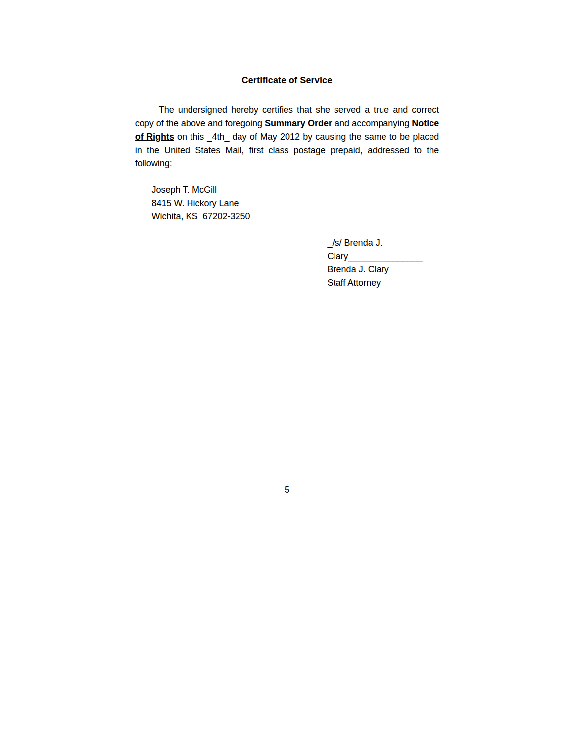Certificate of Service
The undersigned hereby certifies that she served a true and correct copy of the above and foregoing Summary Order and accompanying Notice of Rights on this _4th_ day of May 2012 by causing the same to be placed in the United States Mail, first class postage prepaid, addressed to the following:
Joseph T. McGill
8415 W. Hickory Lane
Wichita, KS 67202-3250
_/s/ Brenda J. Clary_______________
Brenda J. Clary
Staff Attorney
5